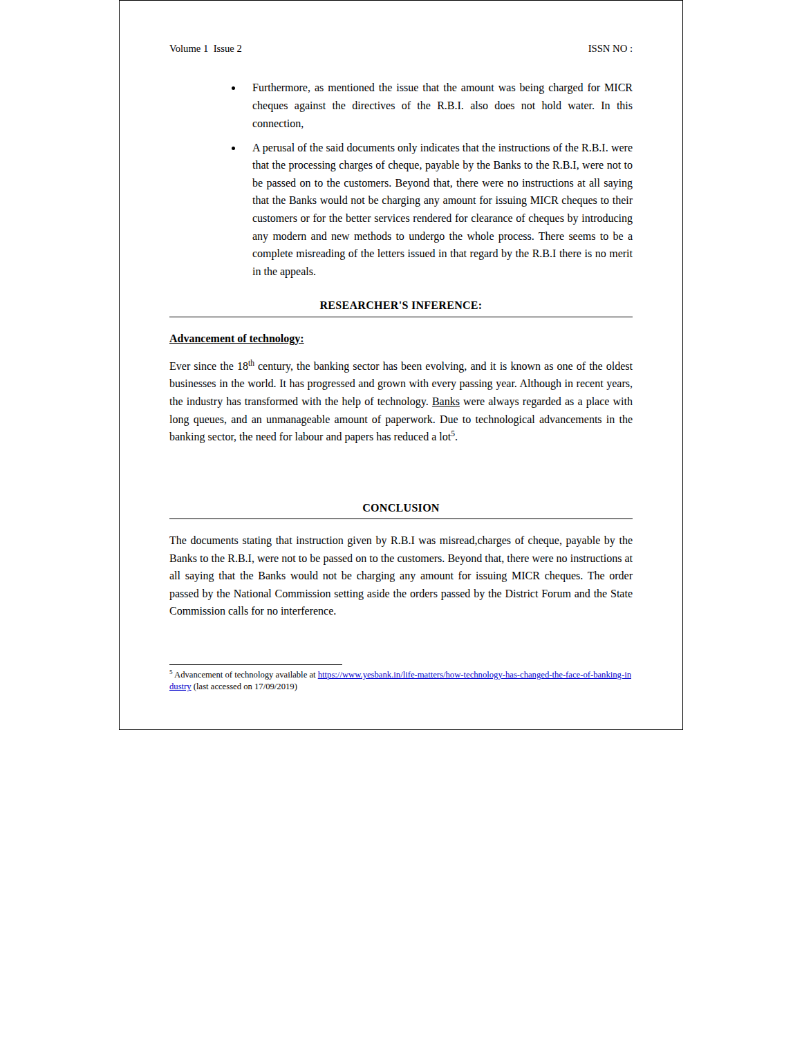Volume 1 Issue 2 ISSN NO :
Furthermore, as mentioned the issue that the amount was being charged for MICR cheques against the directives of the R.B.I. also does not hold water. In this connection,
A perusal of the said documents only indicates that the instructions of the R.B.I. were that the processing charges of cheque, payable by the Banks to the R.B.I, were not to be passed on to the customers. Beyond that, there were no instructions at all saying that the Banks would not be charging any amount for issuing MICR cheques to their customers or for the better services rendered for clearance of cheques by introducing any modern and new methods to undergo the whole process. There seems to be a complete misreading of the letters issued in that regard by the R.B.I there is no merit in the appeals.
RESEARCHER'S INFERENCE:
Advancement of technology:
Ever since the 18th century, the banking sector has been evolving, and it is known as one of the oldest businesses in the world. It has progressed and grown with every passing year. Although in recent years, the industry has transformed with the help of technology. Banks were always regarded as a place with long queues, and an unmanageable amount of paperwork. Due to technological advancements in the banking sector, the need for labour and papers has reduced a lot5.
CONCLUSION
The documents stating that instruction given by R.B.I was misread,charges of cheque, payable by the Banks to the R.B.I, were not to be passed on to the customers. Beyond that, there were no instructions at all saying that the Banks would not be charging any amount for issuing MICR cheques. The order passed by the National Commission setting aside the orders passed by the District Forum and the State Commission calls for no interference.
5 Advancement of technology available at https://www.yesbank.in/life-matters/how-technology-has-changed-the-face-of-banking-industry (last accessed on 17/09/2019)